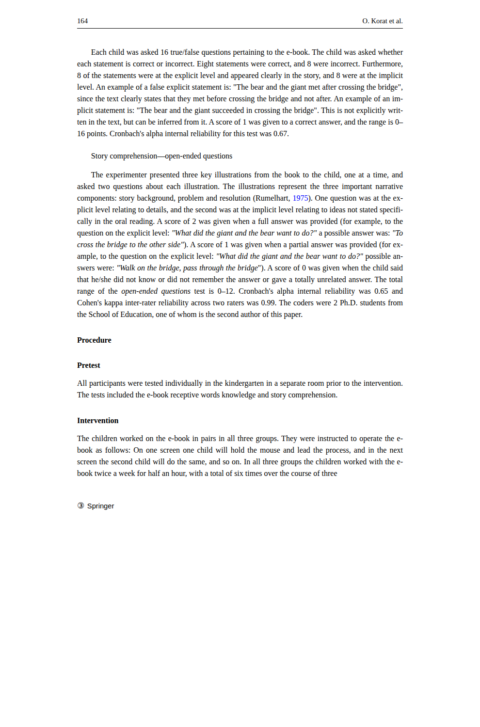164 O. Korat et al.
Each child was asked 16 true/false questions pertaining to the e-book. The child was asked whether each statement is correct or incorrect. Eight statements were correct, and 8 were incorrect. Furthermore, 8 of the statements were at the explicit level and appeared clearly in the story, and 8 were at the implicit level. An example of a false explicit statement is: "The bear and the giant met after crossing the bridge", since the text clearly states that they met before crossing the bridge and not after. An example of an implicit statement is: "The bear and the giant succeeded in crossing the bridge". This is not explicitly written in the text, but can be inferred from it. A score of 1 was given to a correct answer, and the range is 0–16 points. Cronbach's alpha internal reliability for this test was 0.67.
Story comprehension—open-ended questions
The experimenter presented three key illustrations from the book to the child, one at a time, and asked two questions about each illustration. The illustrations represent the three important narrative components: story background, problem and resolution (Rumelhart, 1975). One question was at the explicit level relating to details, and the second was at the implicit level relating to ideas not stated specifically in the oral reading. A score of 2 was given when a full answer was provided (for example, to the question on the explicit level: "What did the giant and the bear want to do?" a possible answer was: "To cross the bridge to the other side"). A score of 1 was given when a partial answer was provided (for example, to the question on the explicit level: "What did the giant and the bear want to do?" possible answers were: "Walk on the bridge, pass through the bridge"). A score of 0 was given when the child said that he/she did not know or did not remember the answer or gave a totally unrelated answer. The total range of the open-ended questions test is 0–12. Cronbach's alpha internal reliability was 0.65 and Cohen's kappa inter-rater reliability across two raters was 0.99. The coders were 2 Ph.D. students from the School of Education, one of whom is the second author of this paper.
Procedure
Pretest
All participants were tested individually in the kindergarten in a separate room prior to the intervention. The tests included the e-book receptive words knowledge and story comprehension.
Intervention
The children worked on the e-book in pairs in all three groups. They were instructed to operate the e-book as follows: On one screen one child will hold the mouse and lead the process, and in the next screen the second child will do the same, and so on. In all three groups the children worked with the e-book twice a week for half an hour, with a total of six times over the course of three
③ Springer